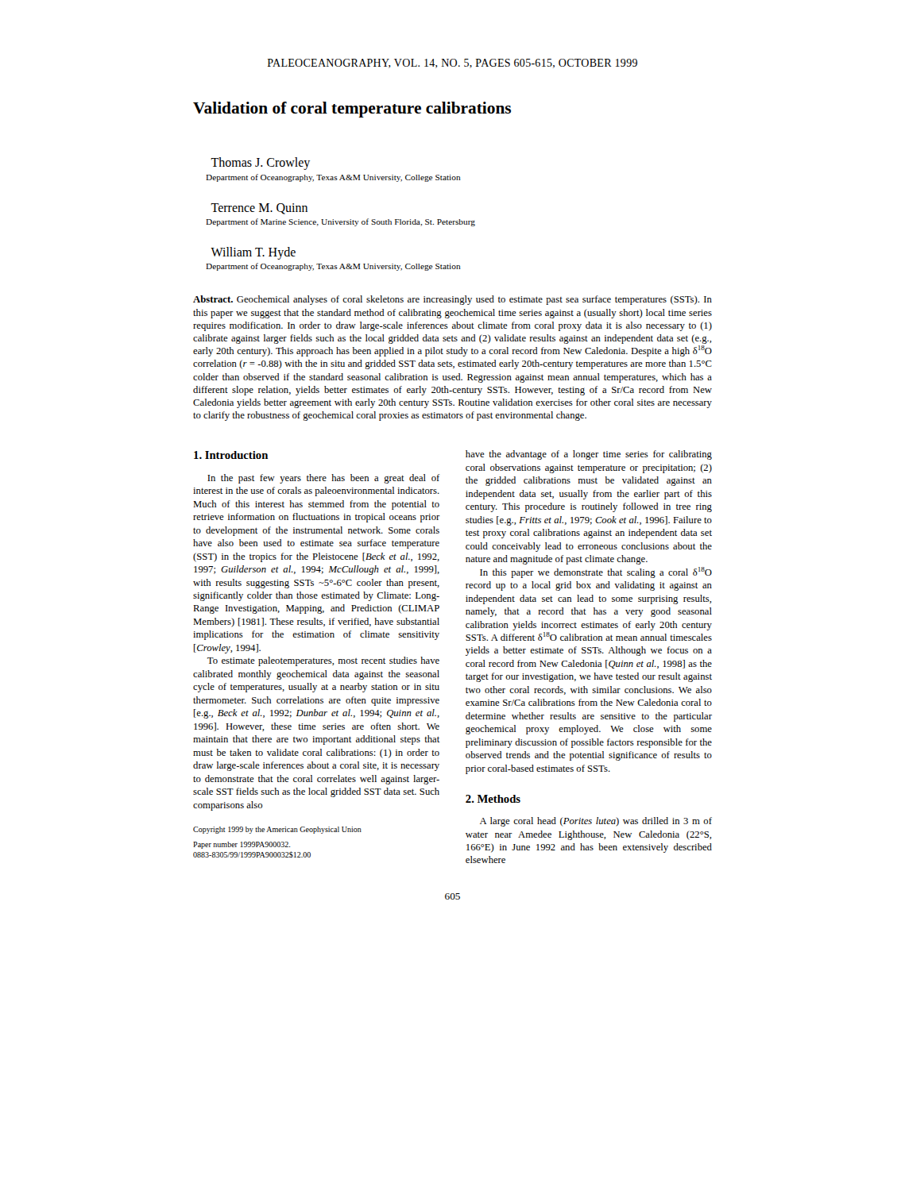PALEOCEANOGRAPHY, VOL. 14, NO. 5, PAGES 605-615, OCTOBER 1999
Validation of coral temperature calibrations
Thomas J. Crowley
Department of Oceanography, Texas A&M University, College Station
Terrence M. Quinn
Department of Marine Science, University of South Florida, St. Petersburg
William T. Hyde
Department of Oceanography, Texas A&M University, College Station
Abstract. Geochemical analyses of coral skeletons are increasingly used to estimate past sea surface temperatures (SSTs). In this paper we suggest that the standard method of calibrating geochemical time series against a (usually short) local time series requires modification. In order to draw large-scale inferences about climate from coral proxy data it is also necessary to (1) calibrate against larger fields such as the local gridded data sets and (2) validate results against an independent data set (e.g., early 20th century). This approach has been applied in a pilot study to a coral record from New Caledonia. Despite a high δ18O correlation (r = -0.88) with the in situ and gridded SST data sets, estimated early 20th-century temperatures are more than 1.5°C colder than observed if the standard seasonal calibration is used. Regression against mean annual temperatures, which has a different slope relation, yields better estimates of early 20th-century SSTs. However, testing of a Sr/Ca record from New Caledonia yields better agreement with early 20th century SSTs. Routine validation exercises for other coral sites are necessary to clarify the robustness of geochemical coral proxies as estimators of past environmental change.
1. Introduction
In the past few years there has been a great deal of interest in the use of corals as paleoenvironmental indicators. Much of this interest has stemmed from the potential to retrieve information on fluctuations in tropical oceans prior to development of the instrumental network. Some corals have also been used to estimate sea surface temperature (SST) in the tropics for the Pleistocene [Beck et al., 1992, 1997; Guilderson et al., 1994; McCullough et al., 1999], with results suggesting SSTs ~5°-6°C cooler than present, significantly colder than those estimated by Climate: Long-Range Investigation, Mapping, and Prediction (CLIMAP Members) [1981]. These results, if verified, have substantial implications for the estimation of climate sensitivity [Crowley, 1994].
To estimate paleotemperatures, most recent studies have calibrated monthly geochemical data against the seasonal cycle of temperatures, usually at a nearby station or in situ thermometer. Such correlations are often quite impressive [e.g., Beck et al., 1992; Dunbar et al., 1994; Quinn et al., 1996]. However, these time series are often short. We maintain that there are two important additional steps that must be taken to validate coral calibrations: (1) in order to draw large-scale inferences about a coral site, it is necessary to demonstrate that the coral correlates well against larger-scale SST fields such as the local gridded SST data set. Such comparisons also
Copyright 1999 by the American Geophysical Union Paper number 1999PA900032.
0883-8305/99/1999PA900032$12.00
have the advantage of a longer time series for calibrating coral observations against temperature or precipitation; (2) the gridded calibrations must be validated against an independent data set, usually from the earlier part of this century. This procedure is routinely followed in tree ring studies [e.g., Fritts et al., 1979; Cook et al., 1996]. Failure to test proxy coral calibrations against an independent data set could conceivably lead to erroneous conclusions about the nature and magnitude of past climate change.
In this paper we demonstrate that scaling a coral δ18O record up to a local grid box and validating it against an independent data set can lead to some surprising results, namely, that a record that has a very good seasonal calibration yields incorrect estimates of early 20th century SSTs. A different δ18O calibration at mean annual timescales yields a better estimate of SSTs. Although we focus on a coral record from New Caledonia [Quinn et al., 1998] as the target for our investigation, we have tested our result against two other coral records, with similar conclusions. We also examine Sr/Ca calibrations from the New Caledonia coral to determine whether results are sensitive to the particular geochemical proxy employed. We close with some preliminary discussion of possible factors responsible for the observed trends and the potential significance of results to prior coral-based estimates of SSTs.
2. Methods
A large coral head (Porites lutea) was drilled in 3 m of water near Amedee Lighthouse, New Caledonia (22°S, 166°E) in June 1992 and has been extensively described elsewhere
605